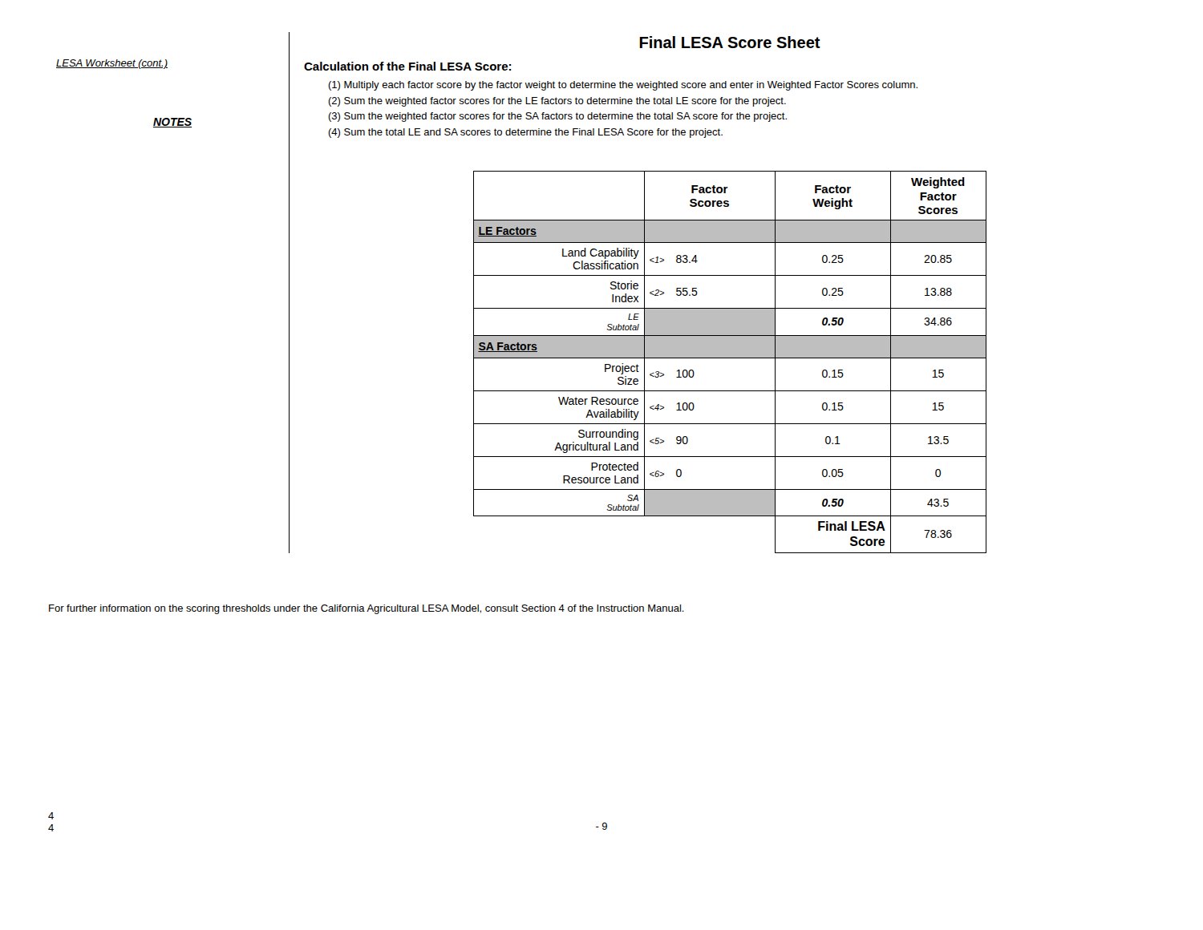LESA Worksheet (cont.)
NOTES
Final LESA Score Sheet
Calculation of the Final LESA Score:
(1) Multiply each factor score by the factor weight to determine the weighted score and enter in Weighted Factor Scores column.
(2) Sum the weighted factor scores for the LE factors to determine the total LE score for the project.
(3) Sum the weighted factor scores for the SA factors to determine the total SA score for the project.
(4) Sum the total LE and SA scores to determine the Final LESA Score for the project.
| | Factor Scores | Factor Weight | Weighted Factor Scores |
| LE Factors | | | |
| Land Capability Classification | <1> 83.4 | 0.25 | 20.85 |
| Storie Index | <2> 55.5 | 0.25 | 13.88 |
| LE Subtotal | | 0.50 | 34.86 |
| SA Factors | | | |
| Project Size | <3> 100 | 0.15 | 15 |
| Water Resource Availability | <4> 100 | 0.15 | 15 |
| Surrounding Agricultural Land | <5> 90 | 0.1 | 13.5 |
| Protected Resource Land | <6> 0 | 0.05 | 0 |
| SA Subtotal | | 0.50 | 43.5 |
| | | Final LESA Score | 78.36 |
For further information on the scoring thresholds under the California Agricultural LESA Model, consult Section 4 of the Instruction Manual.
4
4
- 9